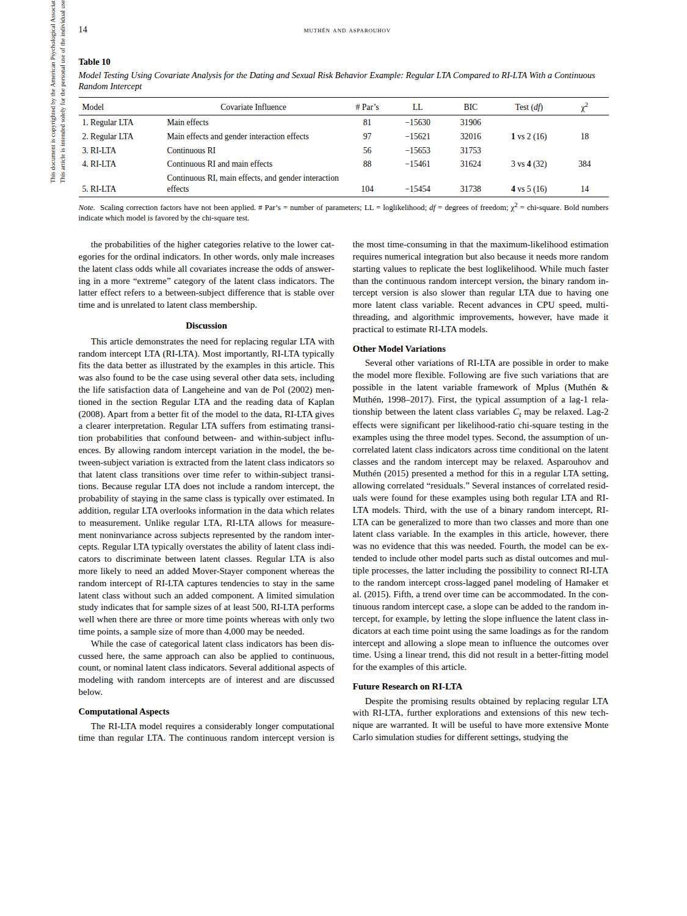This document is copyrighted by the American Psychological Association or one of its allied publishers. This article is intended solely for the personal use of the individual user and is not to be disseminated broadly.
14
MUTHÉN AND ASPAROUHOV
Table 10
Model Testing Using Covariate Analysis for the Dating and Sexual Risk Behavior Example: Regular LTA Compared to RI-LTA With a Continuous Random Intercept
| Model | Covariate Influence | # Par’s | LL | BIC | Test ( df ) | χ 2 |
| --- | --- | --- | --- | --- | --- | --- |
| 1. Regular LTA | Main effects | 81 | −15630 | 31906 | | |
| 2. Regular LTA | Main effects and gender interaction effects | 97 | −15621 | 32016 | 1 vs 2 (16) | 18 |
| 3. RI-LTA | Continuous RI | 56 | −15653 | 31753 | | |
| 4. RI-LTA | Continuous RI and main effects | 88 | −15461 | 31624 | 3 vs 4 (32) | 384 |
| 5. RI-LTA | Continuous RI, main effects, and gender interaction effects | 104 | −15454 | 31738 | 4 vs 5 (16) | 14 |
Note. Scaling correction factors have not been applied. # Par’s = number of parameters; LL = loglikelihood; df = degrees of freedom; χ2 = chi-square. Bold numbers indicate which model is favored by the chi-square test.
the probabilities of the higher categories relative to the lower categories for the ordinal indicators. In other words, only male increases the latent class odds while all covariates increase the odds of answering in a more “extreme” category of the latent class indicators. The latter effect refers to a between-subject difference that is stable over time and is unrelated to latent class membership.
Discussion
This article demonstrates the need for replacing regular LTA with random intercept LTA (RI-LTA). Most importantly, RI-LTA typically fits the data better as illustrated by the examples in this article. This was also found to be the case using several other data sets, including the life satisfaction data of Langeheine and van de Pol (2002) mentioned in the section Regular LTA and the reading data of Kaplan (2008). Apart from a better fit of the model to the data, RI-LTA gives a clearer interpretation. Regular LTA suffers from estimating transition probabilities that confound between- and within-subject influences. By allowing random intercept variation in the model, the between-subject variation is extracted from the latent class indicators so that latent class transitions over time refer to within-subject transitions. Because regular LTA does not include a random intercept, the probability of staying in the same class is typically over estimated. In addition, regular LTA overlooks information in the data which relates to measurement. Unlike regular LTA, RI-LTA allows for measurement noninvariance across subjects represented by the random intercepts. Regular LTA typically overstates the ability of latent class indicators to discriminate between latent classes. Regular LTA is also more likely to need an added Mover-Stayer component whereas the random intercept of RI-LTA captures tendencies to stay in the same latent class without such an added component. A limited simulation study indicates that for sample sizes of at least 500, RI-LTA performs well when there are three or more time points whereas with only two time points, a sample size of more than 4,000 may be needed.
While the case of categorical latent class indicators has been discussed here, the same approach can also be applied to continuous, count, or nominal latent class indicators. Several additional aspects of modeling with random intercepts are of interest and are discussed below.
Computational Aspects
The RI-LTA model requires a considerably longer computational time than regular LTA. The continuous random intercept version is the most time-consuming in that the maximum-likelihood estimation requires numerical integration but also because it needs more random starting values to replicate the best loglikelihood. While much faster than the continuous random intercept version, the binary random intercept version is also slower than regular LTA due to having one more latent class variable. Recent advances in CPU speed, multithreading, and algorithmic improvements, however, have made it practical to estimate RI-LTA models.
Other Model Variations
Several other variations of RI-LTA are possible in order to make the model more flexible. Following are five such variations that are possible in the latent variable framework of Mplus (Muthén & Muthén, 1998–2017). First, the typical assumption of a lag-1 relationship between the latent class variables Ct may be relaxed. Lag-2 effects were significant per likelihood-ratio chi-square testing in the examples using the three model types. Second, the assumption of uncorrelated latent class indicators across time conditional on the latent classes and the random intercept may be relaxed. Asparouhov and Muthén (2015) presented a method for this in a regular LTA setting, allowing correlated “residuals.” Several instances of correlated residuals were found for these examples using both regular LTA and RI-LTA models. Third, with the use of a binary random intercept, RI-LTA can be generalized to more than two classes and more than one latent class variable. In the examples in this article, however, there was no evidence that this was needed. Fourth, the model can be extended to include other model parts such as distal outcomes and multiple processes, the latter including the possibility to connect RI-LTA to the random intercept cross-lagged panel modeling of Hamaker et al. (2015). Fifth, a trend over time can be accommodated. In the continuous random intercept case, a slope can be added to the random intercept, for example, by letting the slope influence the latent class indicators at each time point using the same loadings as for the random intercept and allowing a slope mean to influence the outcomes over time. Using a linear trend, this did not result in a better-fitting model for the examples of this article.
Future Research on RI-LTA
Despite the promising results obtained by replacing regular LTA with RI-LTA, further explorations and extensions of this new technique are warranted. It will be useful to have more extensive Monte Carlo simulation studies for different settings, studying the